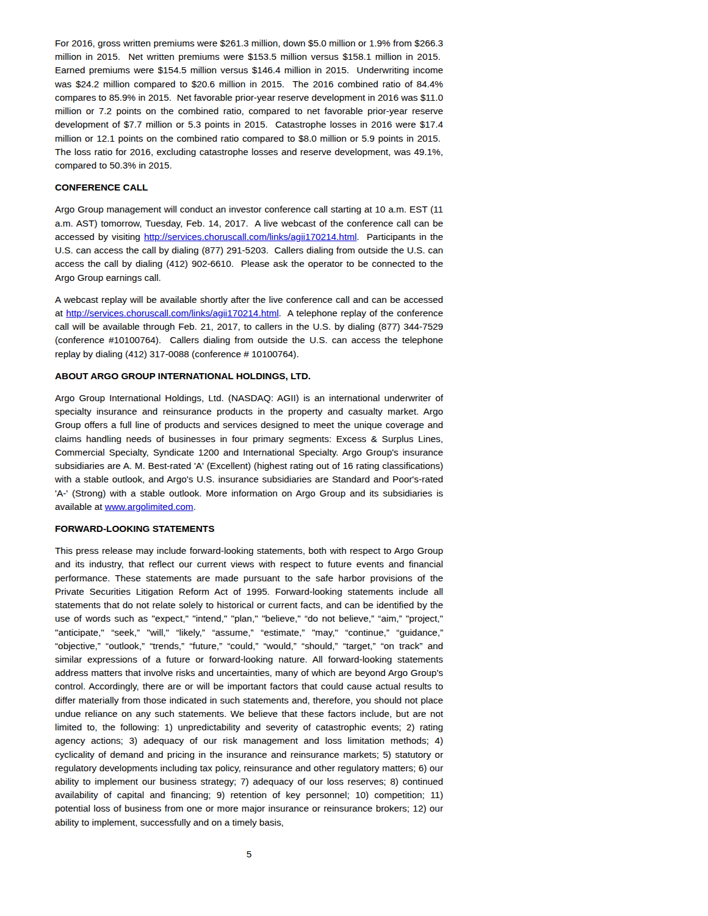For 2016, gross written premiums were $261.3 million, down $5.0 million or 1.9% from $266.3 million in 2015. Net written premiums were $153.5 million versus $158.1 million in 2015. Earned premiums were $154.5 million versus $146.4 million in 2015. Underwriting income was $24.2 million compared to $20.6 million in 2015. The 2016 combined ratio of 84.4% compares to 85.9% in 2015. Net favorable prior-year reserve development in 2016 was $11.0 million or 7.2 points on the combined ratio, compared to net favorable prior-year reserve development of $7.7 million or 5.3 points in 2015. Catastrophe losses in 2016 were $17.4 million or 12.1 points on the combined ratio compared to $8.0 million or 5.9 points in 2015. The loss ratio for 2016, excluding catastrophe losses and reserve development, was 49.1%, compared to 50.3% in 2015.
CONFERENCE CALL
Argo Group management will conduct an investor conference call starting at 10 a.m. EST (11 a.m. AST) tomorrow, Tuesday, Feb. 14, 2017. A live webcast of the conference call can be accessed by visiting http://services.choruscall.com/links/agii170214.html. Participants in the U.S. can access the call by dialing (877) 291-5203. Callers dialing from outside the U.S. can access the call by dialing (412) 902-6610. Please ask the operator to be connected to the Argo Group earnings call.
A webcast replay will be available shortly after the live conference call and can be accessed at http://services.choruscall.com/links/agii170214.html. A telephone replay of the conference call will be available through Feb. 21, 2017, to callers in the U.S. by dialing (877) 344-7529 (conference #10100764). Callers dialing from outside the U.S. can access the telephone replay by dialing (412) 317-0088 (conference # 10100764).
ABOUT ARGO GROUP INTERNATIONAL HOLDINGS, LTD.
Argo Group International Holdings, Ltd. (NASDAQ: AGII) is an international underwriter of specialty insurance and reinsurance products in the property and casualty market. Argo Group offers a full line of products and services designed to meet the unique coverage and claims handling needs of businesses in four primary segments: Excess & Surplus Lines, Commercial Specialty, Syndicate 1200 and International Specialty. Argo Group's insurance subsidiaries are A. M. Best-rated 'A' (Excellent) (highest rating out of 16 rating classifications) with a stable outlook, and Argo's U.S. insurance subsidiaries are Standard and Poor's-rated 'A-' (Strong) with a stable outlook. More information on Argo Group and its subsidiaries is available at www.argolimited.com.
FORWARD-LOOKING STATEMENTS
This press release may include forward-looking statements, both with respect to Argo Group and its industry, that reflect our current views with respect to future events and financial performance. These statements are made pursuant to the safe harbor provisions of the Private Securities Litigation Reform Act of 1995. Forward-looking statements include all statements that do not relate solely to historical or current facts, and can be identified by the use of words such as "expect," "intend," "plan," "believe," “do not believe,” “aim,” "project," "anticipate," “seek,” "will," “likely,” “assume,” “estimate,” "may," “continue,” “guidance,” “objective,” “outlook,” “trends,” “future,” “could,” “would,” “should,” “target,” “on track” and similar expressions of a future or forward-looking nature. All forward-looking statements address matters that involve risks and uncertainties, many of which are beyond Argo Group's control. Accordingly, there are or will be important factors that could cause actual results to differ materially from those indicated in such statements and, therefore, you should not place undue reliance on any such statements. We believe that these factors include, but are not limited to, the following: 1) unpredictability and severity of catastrophic events; 2) rating agency actions; 3) adequacy of our risk management and loss limitation methods; 4) cyclicality of demand and pricing in the insurance and reinsurance markets; 5) statutory or regulatory developments including tax policy, reinsurance and other regulatory matters; 6) our ability to implement our business strategy; 7) adequacy of our loss reserves; 8) continued availability of capital and financing; 9) retention of key personnel; 10) competition; 11) potential loss of business from one or more major insurance or reinsurance brokers; 12) our ability to implement, successfully and on a timely basis,
5